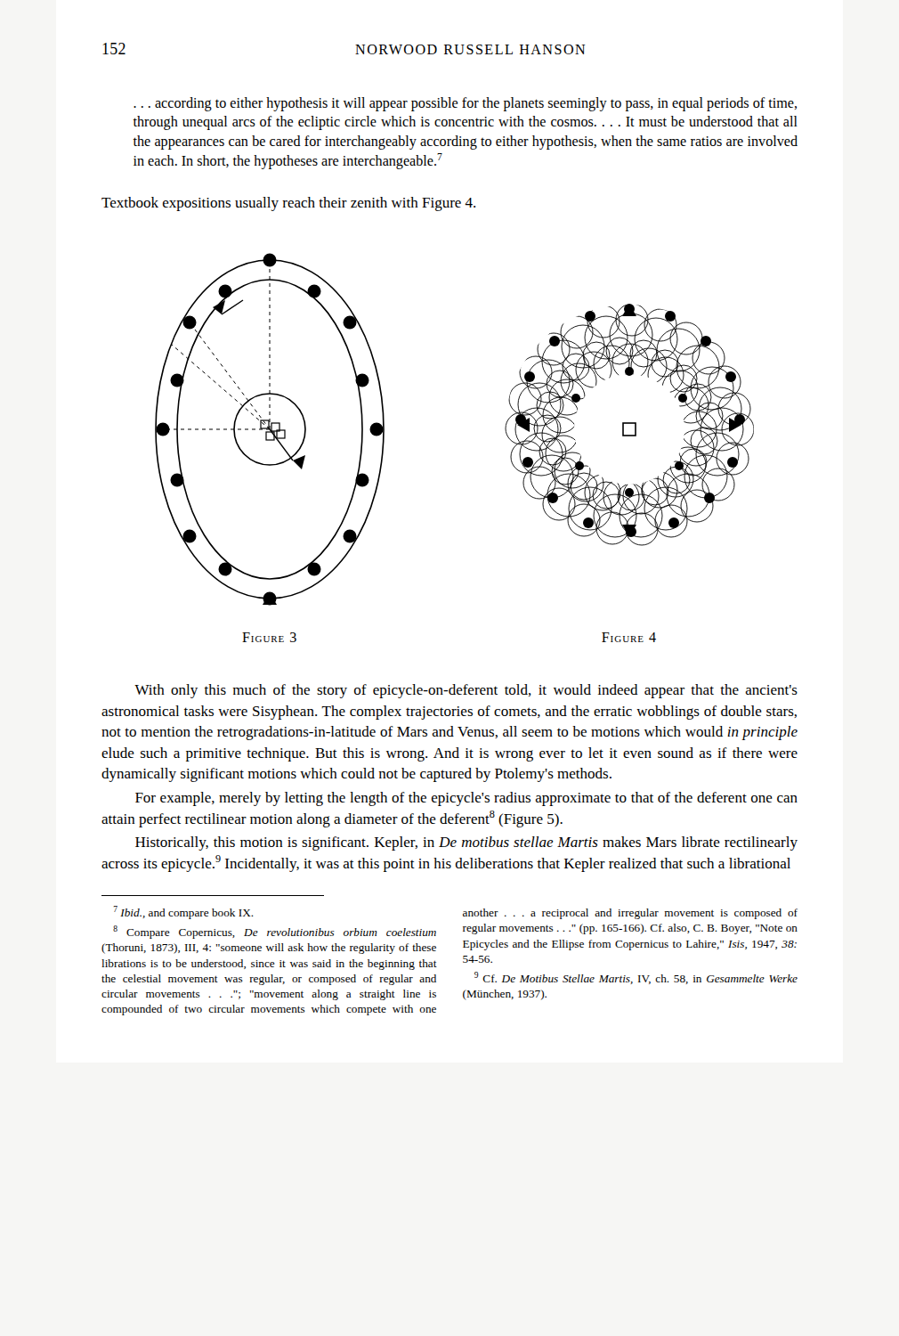152 Norwood Russell Hanson
. . . according to either hypothesis it will appear possible for the planets seemingly to pass, in equal periods of time, through unequal arcs of the ecliptic circle which is concentric with the cosmos. . . . It must be understood that all the appearances can be cared for interchangeably according to either hypothesis, when the same ratios are involved in each. In short, the hypotheses are interchangeable.7
Textbook expositions usually reach their zenith with Figure 4.
Figure 3
Figure 4
With only this much of the story of epicycle-on-deferent told, it would indeed appear that the ancient's astronomical tasks were Sisyphean. The complex trajectories of comets, and the erratic wobblings of double stars, not to mention the retrogradations-in-latitude of Mars and Venus, all seem to be motions which would in principle elude such a primitive technique. But this is wrong. And it is wrong ever to let it even sound as if there were dynamically significant motions which could not be captured by Ptolemy's methods.
For example, merely by letting the length of the epicycle's radius approximate to that of the deferent one can attain perfect rectilinear motion along a diameter of the deferent8 (Figure 5).
Historically, this motion is significant. Kepler, in De motibus stellae Martis makes Mars librate rectilinearly across its epicycle.9 Incidentally, it was at this point in his deliberations that Kepler realized that such a librational
7 Ibid., and compare book IX.
8 Compare Copernicus, De revolutionibus orbium coelestium (Thoruni, 1873), III, 4: "someone will ask how the regularity of these librations is to be understood, since it was said in the beginning that the celestial movement was regular, or composed of regular and circular movements . . ."; "movement along a straight line is compounded of two circular movements which compete with one another . . . a reciprocal and irregular movement is composed of regular movements . . ." (pp. 165-166). Cf. also, C. B. Boyer, "Note on Epicycles and the Ellipse from Copernicus to Lahire," Isis, 1947, 38: 54-56.
9 Cf. De Motibus Stellae Martis, IV, ch. 58, in Gesammelte Werke (München, 1937).